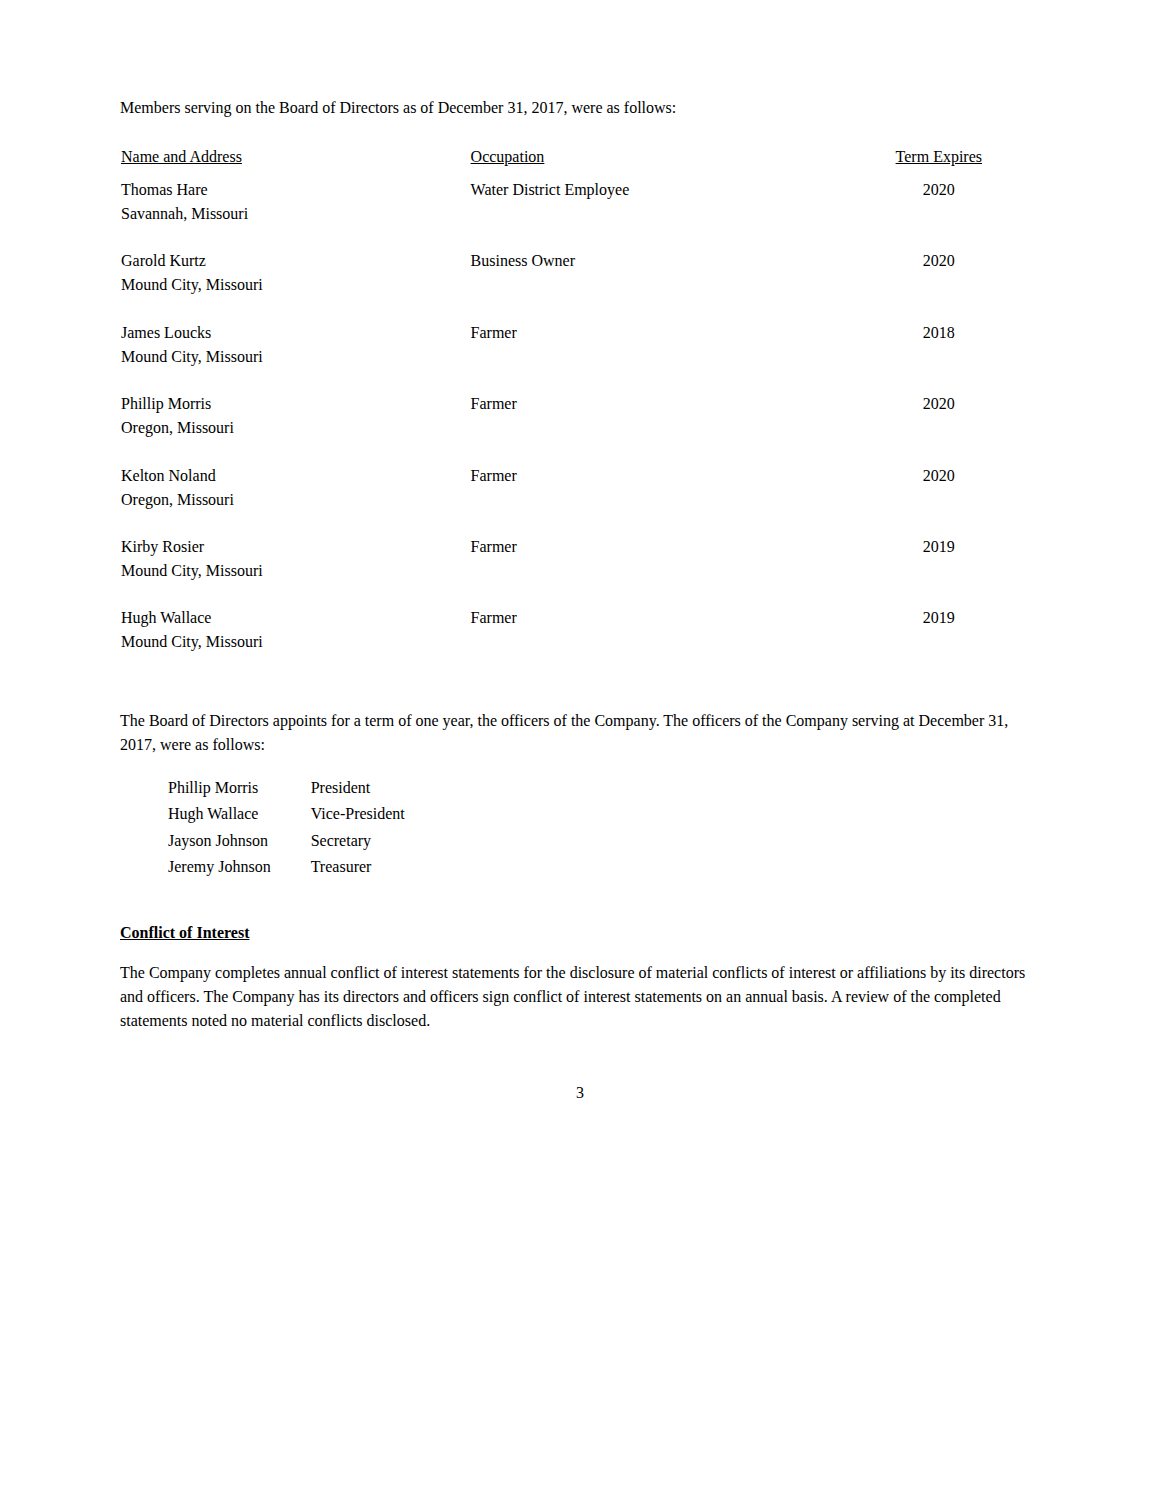Members serving on the Board of Directors as of December 31, 2017, were as follows:
| Name and Address | Occupation | Term Expires |
| --- | --- | --- |
| Thomas Hare Savannah, Missouri | Water District Employee | 2020 |
| Garold Kurtz Mound City, Missouri | Business Owner | 2020 |
| James Loucks Mound City, Missouri | Farmer | 2018 |
| Phillip Morris Oregon, Missouri | Farmer | 2020 |
| Kelton Noland Oregon, Missouri | Farmer | 2020 |
| Kirby Rosier Mound City, Missouri | Farmer | 2019 |
| Hugh Wallace Mound City, Missouri | Farmer | 2019 |
The Board of Directors appoints for a term of one year, the officers of the Company. The officers of the Company serving at December 31, 2017, were as follows:
| Phillip Morris | President |
| Hugh Wallace | Vice-President |
| Jayson Johnson | Secretary |
| Jeremy Johnson | Treasurer |
Conflict of Interest
The Company completes annual conflict of interest statements for the disclosure of material conflicts of interest or affiliations by its directors and officers. The Company has its directors and officers sign conflict of interest statements on an annual basis. A review of the completed statements noted no material conflicts disclosed.
3